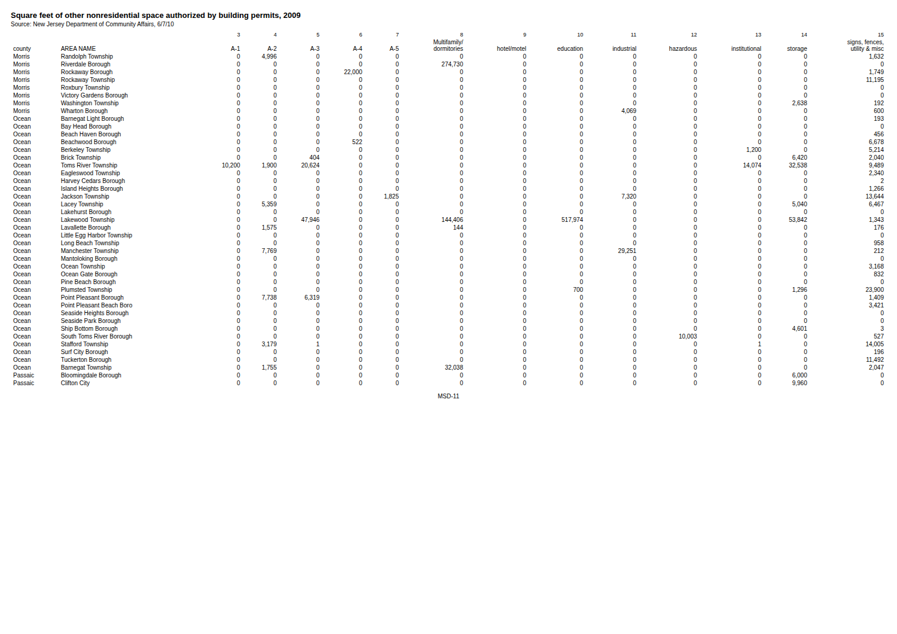Square feet of other nonresidential space authorized by building permits, 2009
Source: New Jersey Department of Community Affairs, 6/7/10
| | | 3 | 4 | 5 | 6 | 7 | 8 | 9 | 10 | 11 | 12 | 13 | 14 | 15 |
| --- | --- | --- | --- | --- | --- | --- | --- | --- | --- | --- | --- | --- | --- | --- |
| county | AREA NAME | A-1 | A-2 | A-3 | A-4 | A-5 | Multifamily/ dormitories | hotel/motel | education | industrial | hazardous | institutional | storage | signs, fences, utility & misc |
| Morris | Randolph Township | 0 | 4,996 | 0 | 0 | 0 | 0 | 0 | 0 | 0 | 0 | 0 | 0 | 1,632 |
| Morris | Riverdale Borough | 0 | 0 | 0 | 0 | 0 | 274,730 | 0 | 0 | 0 | 0 | 0 | 0 | 0 |
| Morris | Rockaway Borough | 0 | 0 | 0 | 22,000 | 0 | 0 | 0 | 0 | 0 | 0 | 0 | 0 | 1,749 |
| Morris | Rockaway Township | 0 | 0 | 0 | 0 | 0 | 0 | 0 | 0 | 0 | 0 | 0 | 0 | 11,195 |
| Morris | Roxbury Township | 0 | 0 | 0 | 0 | 0 | 0 | 0 | 0 | 0 | 0 | 0 | 0 | 0 |
| Morris | Victory Gardens Borough | 0 | 0 | 0 | 0 | 0 | 0 | 0 | 0 | 0 | 0 | 0 | 0 | 0 |
| Morris | Washington Township | 0 | 0 | 0 | 0 | 0 | 0 | 0 | 0 | 0 | 0 | 0 | 2,638 | 192 |
| Morris | Wharton Borough | 0 | 0 | 0 | 0 | 0 | 0 | 0 | 0 | 4,069 | 0 | 0 | 0 | 600 |
| Ocean | Barnegat Light Borough | 0 | 0 | 0 | 0 | 0 | 0 | 0 | 0 | 0 | 0 | 0 | 0 | 193 |
| Ocean | Bay Head Borough | 0 | 0 | 0 | 0 | 0 | 0 | 0 | 0 | 0 | 0 | 0 | 0 | 0 |
| Ocean | Beach Haven Borough | 0 | 0 | 0 | 0 | 0 | 0 | 0 | 0 | 0 | 0 | 0 | 0 | 456 |
| Ocean | Beachwood Borough | 0 | 0 | 0 | 522 | 0 | 0 | 0 | 0 | 0 | 0 | 0 | 0 | 6,678 |
| Ocean | Berkeley Township | 0 | 0 | 0 | 0 | 0 | 0 | 0 | 0 | 0 | 0 | 1,200 | 0 | 5,214 |
| Ocean | Brick Township | 0 | 0 | 404 | 0 | 0 | 0 | 0 | 0 | 0 | 0 | 0 | 6,420 | 2,040 |
| Ocean | Toms River Township | 10,200 | 1,900 | 20,624 | 0 | 0 | 0 | 0 | 0 | 0 | 0 | 14,074 | 32,538 | 9,489 |
| Ocean | Eagleswood Township | 0 | 0 | 0 | 0 | 0 | 0 | 0 | 0 | 0 | 0 | 0 | 0 | 2,340 |
| Ocean | Harvey Cedars Borough | 0 | 0 | 0 | 0 | 0 | 0 | 0 | 0 | 0 | 0 | 0 | 0 | 2 |
| Ocean | Island Heights Borough | 0 | 0 | 0 | 0 | 0 | 0 | 0 | 0 | 0 | 0 | 0 | 0 | 1,266 |
| Ocean | Jackson Township | 0 | 0 | 0 | 0 | 1,825 | 0 | 0 | 0 | 7,320 | 0 | 0 | 0 | 13,644 |
| Ocean | Lacey Township | 0 | 5,359 | 0 | 0 | 0 | 0 | 0 | 0 | 0 | 0 | 0 | 5,040 | 6,467 |
| Ocean | Lakehurst Borough | 0 | 0 | 0 | 0 | 0 | 0 | 0 | 0 | 0 | 0 | 0 | 0 | 0 |
| Ocean | Lakewood Township | 0 | 0 | 47,946 | 0 | 0 | 144,406 | 0 | 517,974 | 0 | 0 | 0 | 53,842 | 1,343 |
| Ocean | Lavallette Borough | 0 | 1,575 | 0 | 0 | 0 | 144 | 0 | 0 | 0 | 0 | 0 | 0 | 176 |
| Ocean | Little Egg Harbor Township | 0 | 0 | 0 | 0 | 0 | 0 | 0 | 0 | 0 | 0 | 0 | 0 | 0 |
| Ocean | Long Beach Township | 0 | 0 | 0 | 0 | 0 | 0 | 0 | 0 | 0 | 0 | 0 | 0 | 958 |
| Ocean | Manchester Township | 0 | 7,769 | 0 | 0 | 0 | 0 | 0 | 0 | 29,251 | 0 | 0 | 0 | 212 |
| Ocean | Mantoloking Borough | 0 | 0 | 0 | 0 | 0 | 0 | 0 | 0 | 0 | 0 | 0 | 0 | 0 |
| Ocean | Ocean Township | 0 | 0 | 0 | 0 | 0 | 0 | 0 | 0 | 0 | 0 | 0 | 0 | 3,168 |
| Ocean | Ocean Gate Borough | 0 | 0 | 0 | 0 | 0 | 0 | 0 | 0 | 0 | 0 | 0 | 0 | 832 |
| Ocean | Pine Beach Borough | 0 | 0 | 0 | 0 | 0 | 0 | 0 | 0 | 0 | 0 | 0 | 0 | 0 |
| Ocean | Plumsted Township | 0 | 0 | 0 | 0 | 0 | 0 | 0 | 700 | 0 | 0 | 0 | 1,296 | 23,900 |
| Ocean | Point Pleasant Borough | 0 | 7,738 | 6,319 | 0 | 0 | 0 | 0 | 0 | 0 | 0 | 0 | 0 | 1,409 |
| Ocean | Point Pleasant Beach Boro | 0 | 0 | 0 | 0 | 0 | 0 | 0 | 0 | 0 | 0 | 0 | 0 | 3,421 |
| Ocean | Seaside Heights Borough | 0 | 0 | 0 | 0 | 0 | 0 | 0 | 0 | 0 | 0 | 0 | 0 | 0 |
| Ocean | Seaside Park Borough | 0 | 0 | 0 | 0 | 0 | 0 | 0 | 0 | 0 | 0 | 0 | 0 | 0 |
| Ocean | Ship Bottom Borough | 0 | 0 | 0 | 0 | 0 | 0 | 0 | 0 | 0 | 0 | 0 | 4,601 | 3 |
| Ocean | South Toms River Borough | 0 | 0 | 0 | 0 | 0 | 0 | 0 | 0 | 0 | 10,003 | 0 | 0 | 527 |
| Ocean | Stafford Township | 0 | 3,179 | 1 | 0 | 0 | 0 | 0 | 0 | 0 | 0 | 1 | 0 | 14,005 |
| Ocean | Surf City Borough | 0 | 0 | 0 | 0 | 0 | 0 | 0 | 0 | 0 | 0 | 0 | 0 | 196 |
| Ocean | Tuckerton Borough | 0 | 0 | 0 | 0 | 0 | 0 | 0 | 0 | 0 | 0 | 0 | 0 | 11,492 |
| Ocean | Barnegat Township | 0 | 1,755 | 0 | 0 | 0 | 32,038 | 0 | 0 | 0 | 0 | 0 | 0 | 2,047 |
| Passaic | Bloomingdale Borough | 0 | 0 | 0 | 0 | 0 | 0 | 0 | 0 | 0 | 0 | 0 | 6,000 | 0 |
| Passaic | Clifton City | 0 | 0 | 0 | 0 | 0 | 0 | 0 | 0 | 0 | 0 | 0 | 9,960 | 0 |
MSD-11